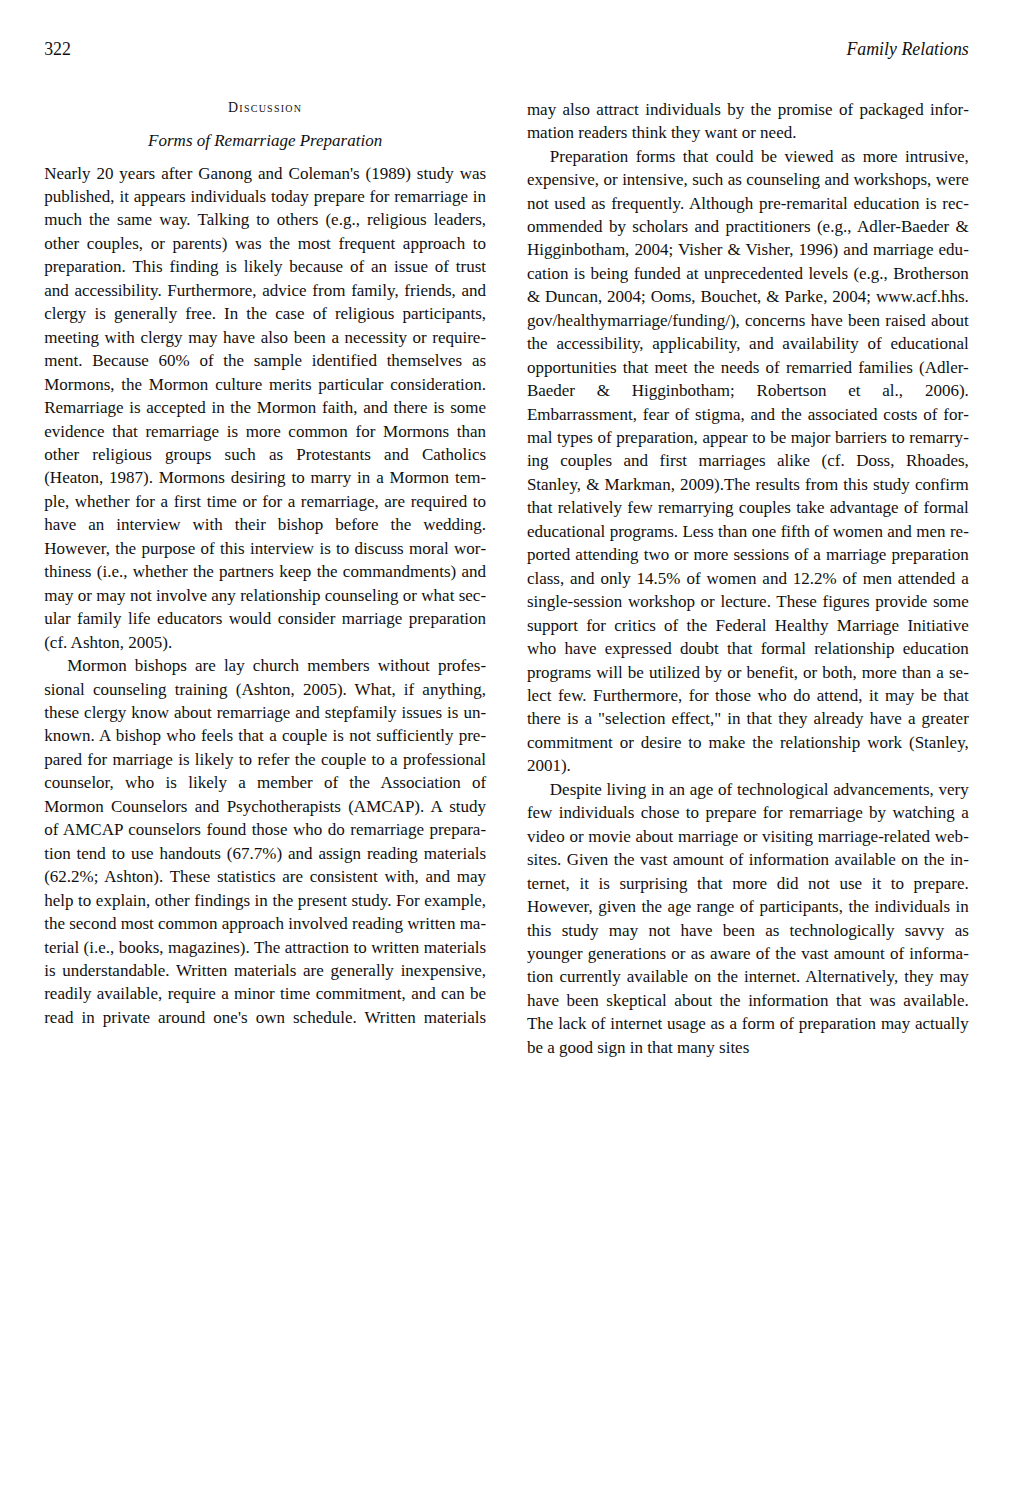322 Family Relations
Discussion
Forms of Remarriage Preparation
Nearly 20 years after Ganong and Coleman's (1989) study was published, it appears individuals today prepare for remarriage in much the same way. Talking to others (e.g., religious leaders, other couples, or parents) was the most frequent approach to preparation. This finding is likely because of an issue of trust and accessibility. Furthermore, advice from family, friends, and clergy is generally free. In the case of religious participants, meeting with clergy may have also been a necessity or requirement. Because 60% of the sample identified themselves as Mormons, the Mormon culture merits particular consideration. Remarriage is accepted in the Mormon faith, and there is some evidence that remarriage is more common for Mormons than other religious groups such as Protestants and Catholics (Heaton, 1987). Mormons desiring to marry in a Mormon temple, whether for a first time or for a remarriage, are required to have an interview with their bishop before the wedding. However, the purpose of this interview is to discuss moral worthiness (i.e., whether the partners keep the commandments) and may or may not involve any relationship counseling or what secular family life educators would consider marriage preparation (cf. Ashton, 2005).
Mormon bishops are lay church members without professional counseling training (Ashton, 2005). What, if anything, these clergy know about remarriage and stepfamily issues is unknown. A bishop who feels that a couple is not sufficiently prepared for marriage is likely to refer the couple to a professional counselor, who is likely a member of the Association of Mormon Counselors and Psychotherapists (AMCAP). A study of AMCAP counselors found those who do remarriage preparation tend to use handouts (67.7%) and assign reading materials (62.2%; Ashton). These statistics are consistent with, and may help to explain, other findings in the present study. For example, the second most common approach involved reading written material (i.e., books, magazines). The attraction to written materials is understandable. Written materials are generally inexpensive, readily available, require a minor time commitment, and can be read in private around one's own schedule. Written materials may also attract individuals by the promise of packaged information readers think they want or need.
Preparation forms that could be viewed as more intrusive, expensive, or intensive, such as counseling and workshops, were not used as frequently. Although pre-remarital education is recommended by scholars and practitioners (e.g., Adler-Baeder & Higginbotham, 2004; Visher & Visher, 1996) and marriage education is being funded at unprecedented levels (e.g., Brotherson & Duncan, 2004; Ooms, Bouchet, & Parke, 2004; www.acf.hhs.gov/healthymarriage/funding/), concerns have been raised about the accessibility, applicability, and availability of educational opportunities that meet the needs of remarried families (Adler-Baeder & Higginbotham; Robertson et al., 2006). Embarrassment, fear of stigma, and the associated costs of formal types of preparation, appear to be major barriers to remarrying couples and first marriages alike (cf. Doss, Rhoades, Stanley, & Markman, 2009).The results from this study confirm that relatively few remarrying couples take advantage of formal educational programs. Less than one fifth of women and men reported attending two or more sessions of a marriage preparation class, and only 14.5% of women and 12.2% of men attended a single-session workshop or lecture. These figures provide some support for critics of the Federal Healthy Marriage Initiative who have expressed doubt that formal relationship education programs will be utilized by or benefit, or both, more than a select few. Furthermore, for those who do attend, it may be that there is a "selection effect," in that they already have a greater commitment or desire to make the relationship work (Stanley, 2001).
Despite living in an age of technological advancements, very few individuals chose to prepare for remarriage by watching a video or movie about marriage or visiting marriage-related websites. Given the vast amount of information available on the internet, it is surprising that more did not use it to prepare. However, given the age range of participants, the individuals in this study may not have been as technologically savvy as younger generations or as aware of the vast amount of information currently available on the internet. Alternatively, they may have been skeptical about the information that was available. The lack of internet usage as a form of preparation may actually be a good sign in that many sites